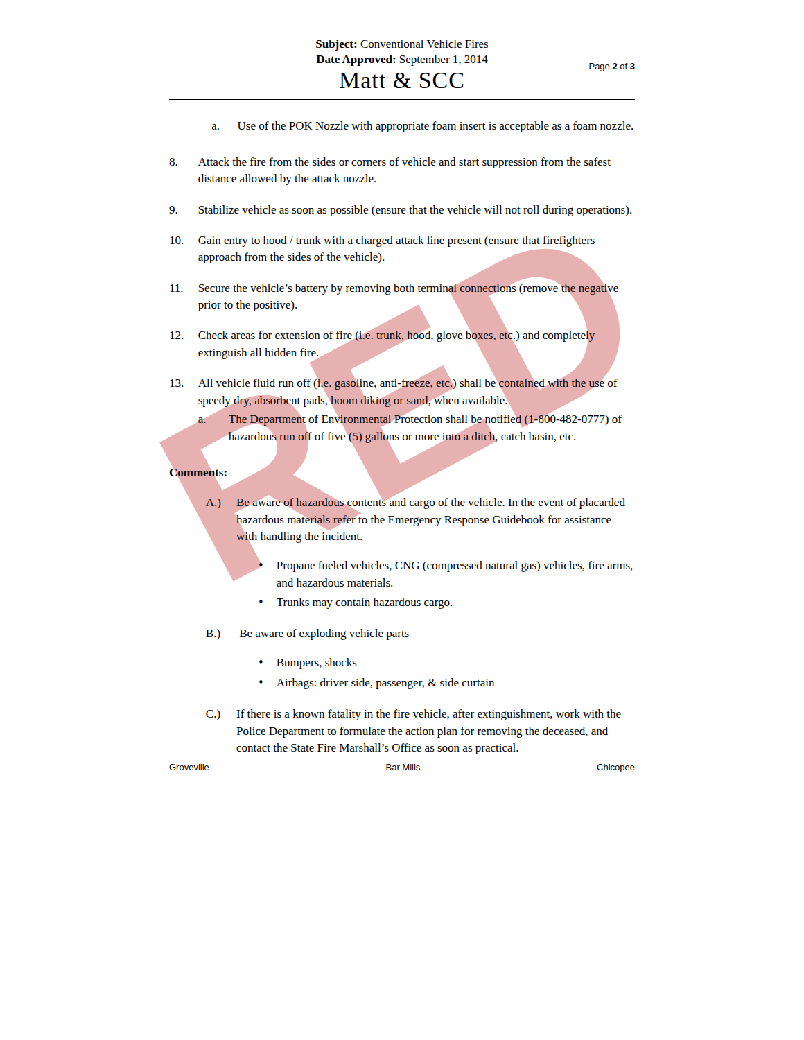RED
Subject: Conventional Vehicle Fires
Date Approved: September 1, 2014
Matt & SCC
Page 2 of 3
a. Use of the POK Nozzle with appropriate foam insert is acceptable as a foam nozzle.
8. Attack the fire from the sides or corners of vehicle and start suppression from the safest distance allowed by the attack nozzle.
9. Stabilize vehicle as soon as possible (ensure that the vehicle will not roll during operations).
10. Gain entry to hood / trunk with a charged attack line present (ensure that firefighters approach from the sides of the vehicle).
11. Secure the vehicle’s battery by removing both terminal connections (remove the negative prior to the positive).
12. Check areas for extension of fire (i.e. trunk, hood, glove boxes, etc.) and completely extinguish all hidden fire.
13. All vehicle fluid run off (i.e. gasoline, anti-freeze, etc.) shall be contained with the use of speedy dry, absorbent pads, boom diking or sand, when available.
a. The Department of Environmental Protection shall be notified (1-800-482-0777) of hazardous run off of five (5) gallons or more into a ditch, catch basin, etc.
Comments:
A.) Be aware of hazardous contents and cargo of the vehicle. In the event of placarded hazardous materials refer to the Emergency Response Guidebook for assistance with handling the incident.
Propane fueled vehicles, CNG (compressed natural gas) vehicles, fire arms, and hazardous materials.
Trunks may contain hazardous cargo.
B.) Be aware of exploding vehicle parts
Bumpers, shocks
Airbags: driver side, passenger, & side curtain
C.) If there is a known fatality in the fire vehicle, after extinguishment, work with the Police Department to formulate the action plan for removing the deceased, and contact the State Fire Marshall’s Office as soon as practical.
Groveville Bar Mills Chicopee